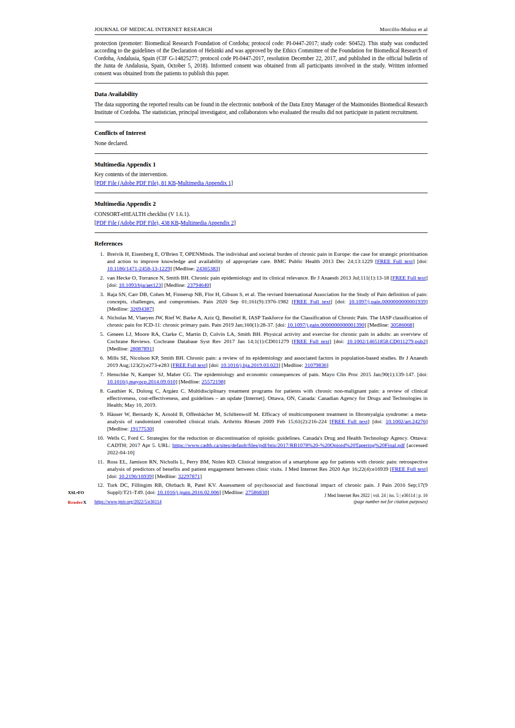Journal of Medical Internet Research Morcillo-Muñoz et al
protection (promoter: Biomedical Research Foundation of Cordoba; protocol code: PI-0447-2017; study code: S0452). This study was conducted according to the guidelines of the Declaration of Helsinki and was approved by the Ethics Committee of the Foundation for Biomedical Research of Cordoba, Andalusia, Spain (CIF G-14825277; protocol code PI-0447-2017, resolution December 22, 2017, and published in the official bulletin of the Junta de Andalusia, Spain, October 5, 2018). Informed consent was obtained from all participants involved in the study. Written informed consent was obtained from the patients to publish this paper.
Data Availability
The data supporting the reported results can be found in the electronic notebook of the Data Entry Manager of the Maimonides Biomedical Research Institute of Cordoba. The statistician, principal investigator, and collaborators who evaluated the results did not participate in patient recruitment.
Conflicts of Interest
None declared.
Multimedia Appendix 1
Key contents of the intervention.
[PDF File (Adobe PDF File), 81 KB-Multimedia Appendix 1]
Multimedia Appendix 2
CONSORT-eHEALTH checklist (V 1.6.1).
[PDF File (Adobe PDF File), 438 KB-Multimedia Appendix 2]
References
1. Breivik H, Eisenberg E, O'Brien T, OPENMinds. The individual and societal burden of chronic pain in Europe: the case for strategic prioritisation and action to improve knowledge and availability of appropriate care. BMC Public Health 2013 Dec 24;13:1229 [FREE Full text] [doi: 10.1186/1471-2458-13-1229] [Medline: 24365383]
2. van Hecke O, Torrance N, Smith BH. Chronic pain epidemiology and its clinical relevance. Br J Anaesth 2013 Jul;111(1):13-18 [FREE Full text] [doi: 10.1093/bja/aet123] [Medline: 23794640]
3. Raja SN, Carr DB, Cohen M, Finnerup NB, Flor H, Gibson S, et al. The revised International Association for the Study of Pain definition of pain: concepts, challenges, and compromises. Pain 2020 Sep 01;161(9):1976-1982 [FREE Full text] [doi: 10.1097/j.pain.0000000000001939] [Medline: 32694387]
4. Nicholas M, Vlaeyen JW, Rief W, Barke A, Aziz Q, Benoliel R, IASP Taskforce for the Classification of Chronic Pain. The IASP classification of chronic pain for ICD-11: chronic primary pain. Pain 2019 Jan;160(1):28-37. [doi: 10.1097/j.pain.0000000000001390] [Medline: 30586068]
5. Geneen LJ, Moore RA, Clarke C, Martin D, Colvin LA, Smith BH. Physical activity and exercise for chronic pain in adults: an overview of Cochrane Reviews. Cochrane Database Syst Rev 2017 Jan 14;1(1):CD011279 [FREE Full text] [doi: 10.1002/14651858.CD011279.pub2] [Medline: 28087891]
6. Mills SE, Nicolson KP, Smith BH. Chronic pain: a review of its epidemiology and associated factors in population-based studies. Br J Anaesth 2019 Aug;123(2):e273-e283 [FREE Full text] [doi: 10.1016/j.bja.2019.03.023] [Medline: 31079836]
7. Henschke N, Kamper SJ, Maher CG. The epidemiology and economic consequences of pain. Mayo Clin Proc 2015 Jan;90(1):139-147. [doi: 10.1016/j.mayocp.2014.09.010] [Medline: 25572198]
8. Gauthier K, Dulong C, Argáez C. Multidisciplinary treatment programs for patients with chronic non-malignant pain: a review of clinical effectiveness, cost-effectiveness, and guidelines – an update [Internet]. Ottawa, ON, Canada: Canadian Agency for Drugs and Technologies in Health; May 10, 2019.
9. Häuser W, Bernardy K, Arnold B, Offenbächer M, Schiltenwolf M. Efficacy of multicomponent treatment in fibromyalgia syndrome: a meta-analysis of randomized controlled clinical trials. Arthritis Rheum 2009 Feb 15;61(2):216-224 [FREE Full text] [doi: 10.1002/art.24276] [Medline: 19177530]
10. Wells C, Ford C. Strategies for the reduction or discontinuation of opioids: guidelines. Canada's Drug and Health Technology Agency. Ottawa: CADTH; 2017 Apr 5. URL: https://www.cadth.ca/sites/default/files/pdf/htis/2017/RB1078%20-%20Opioid%20Tapering%20Final.pdf [accessed 2022-04-10]
11. Ross EL, Jamison RN, Nicholls L, Perry BM, Nolen KD. Clinical integration of a smartphone app for patients with chronic pain: retrospective analysis of predictors of benefits and patient engagement between clinic visits. J Med Internet Res 2020 Apr 16;22(4):e16939 [FREE Full text] [doi: 10.2196/16939] [Medline: 32297871]
12. Turk DC, Fillingim RB, Ohrbach R, Patel KV. Assessment of psychosocial and functional impact of chronic pain. J Pain 2016 Sep;17(9 Suppl):T21-T49. [doi: 10.1016/j.jpain.2016.02.006] [Medline: 27586830]
XSL•FO
Render X
https://www.jmir.org/2022/5/e36114
J Med Internet Res 2022 | vol. 24 | iss. 5 | e36114 | p. 16
(page number not for citation purposes)